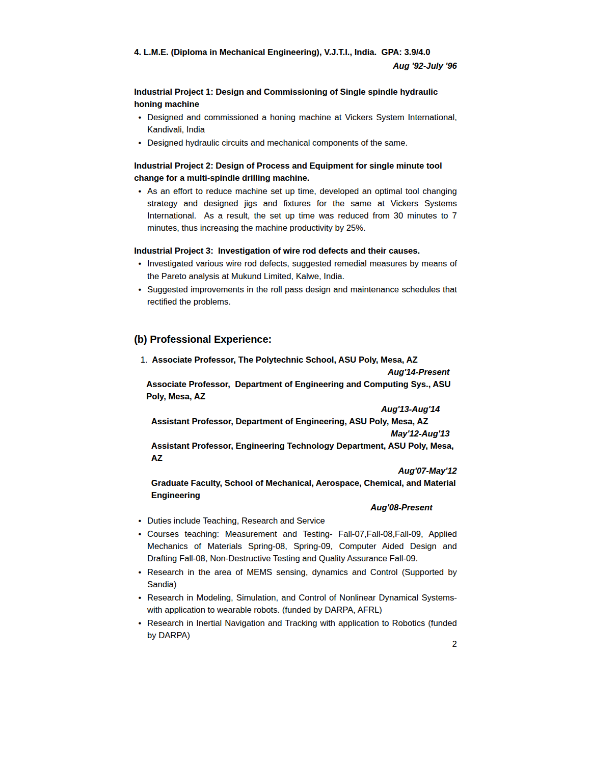4. L.M.E. (Diploma in Mechanical Engineering), V.J.T.I., India. GPA: 3.9/4.0
Aug '92-July '96
Industrial Project 1: Design and Commissioning of Single spindle hydraulic honing machine
Designed and commissioned a honing machine at Vickers System International, Kandivali, India
Designed hydraulic circuits and mechanical components of the same.
Industrial Project 2: Design of Process and Equipment for single minute tool change for a multi-spindle drilling machine.
As an effort to reduce machine set up time, developed an optimal tool changing strategy and designed jigs and fixtures for the same at Vickers Systems International. As a result, the set up time was reduced from 30 minutes to 7 minutes, thus increasing the machine productivity by 25%.
Industrial Project 3: Investigation of wire rod defects and their causes.
Investigated various wire rod defects, suggested remedial measures by means of the Pareto analysis at Mukund Limited, Kalwe, India.
Suggested improvements in the roll pass design and maintenance schedules that rectified the problems.
(b) Professional Experience:
Associate Professor, The Polytechnic School, ASU Poly, Mesa, AZ
Aug'14-Present
Associate Professor, Department of Engineering and Computing Sys., ASU Poly, Mesa, AZ
Aug'13-Aug'14
Assistant Professor, Department of Engineering, ASU Poly, Mesa, AZ
May'12-Aug'13
Assistant Professor, Engineering Technology Department, ASU Poly, Mesa, AZ
Aug'07-May'12
Graduate Faculty, School of Mechanical, Aerospace, Chemical, and Material Engineering
Aug'08-Present
Duties include Teaching, Research and Service
Courses teaching: Measurement and Testing- Fall-07,Fall-08,Fall-09, Applied Mechanics of Materials Spring-08, Spring-09, Computer Aided Design and Drafting Fall-08, Non-Destructive Testing and Quality Assurance Fall-09.
Research in the area of MEMS sensing, dynamics and Control (Supported by Sandia)
Research in Modeling, Simulation, and Control of Nonlinear Dynamical Systems- with application to wearable robots. (funded by DARPA, AFRL)
Research in Inertial Navigation and Tracking with application to Robotics (funded by DARPA)
2